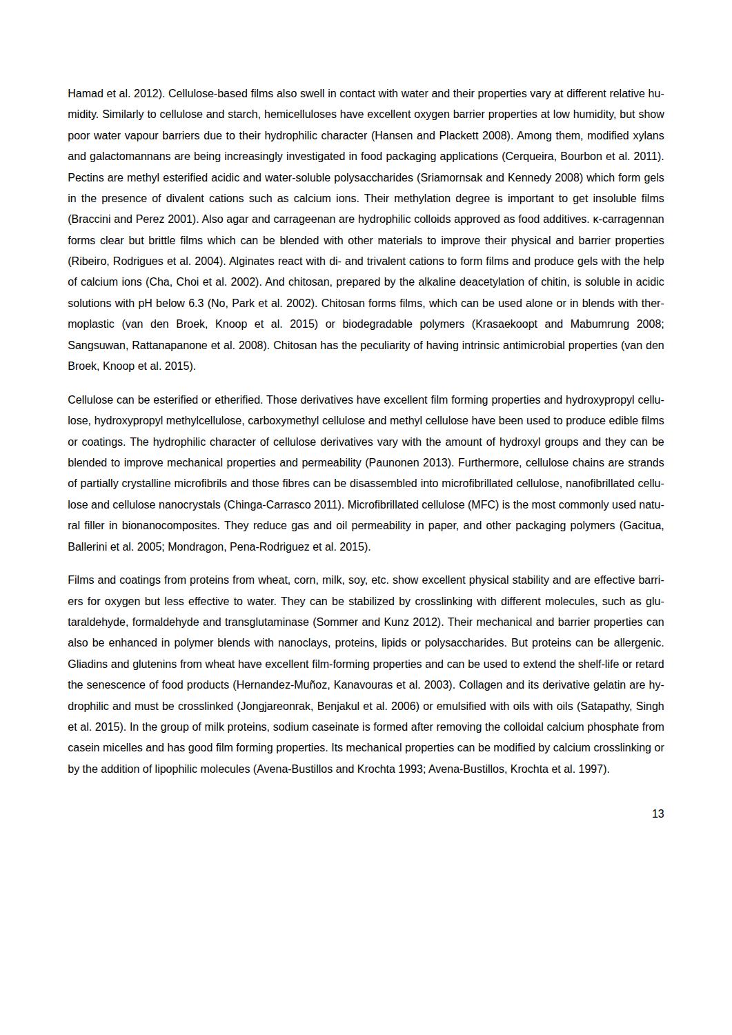Hamad et al. 2012). Cellulose-based films also swell in contact with water and their properties vary at different relative humidity. Similarly to cellulose and starch, hemicelluloses have excellent oxygen barrier properties at low humidity, but show poor water vapour barriers due to their hydrophilic character (Hansen and Plackett 2008). Among them, modified xylans and galactomannans are being increasingly investigated in food packaging applications (Cerqueira, Bourbon et al. 2011). Pectins are methyl esterified acidic and water-soluble polysaccharides (Sriamornsak and Kennedy 2008) which form gels in the presence of divalent cations such as calcium ions. Their methylation degree is important to get insoluble films (Braccini and Perez 2001). Also agar and carrageenan are hydrophilic colloids approved as food additives. κ-carragennan forms clear but brittle films which can be blended with other materials to improve their physical and barrier properties (Ribeiro, Rodrigues et al. 2004). Alginates react with di- and trivalent cations to form films and produce gels with the help of calcium ions (Cha, Choi et al. 2002). And chitosan, prepared by the alkaline deacetylation of chitin, is soluble in acidic solutions with pH below 6.3 (No, Park et al. 2002). Chitosan forms films, which can be used alone or in blends with thermoplastic (van den Broek, Knoop et al. 2015) or biodegradable polymers (Krasaekoopt and Mabumrung 2008; Sangsuwan, Rattanapanone et al. 2008). Chitosan has the peculiarity of having intrinsic antimicrobial properties (van den Broek, Knoop et al. 2015).
Cellulose can be esterified or etherified. Those derivatives have excellent film forming properties and hydroxypropyl cellulose, hydroxypropyl methylcellulose, carboxymethyl cellulose and methyl cellulose have been used to produce edible films or coatings. The hydrophilic character of cellulose derivatives vary with the amount of hydroxyl groups and they can be blended to improve mechanical properties and permeability (Paunonen 2013). Furthermore, cellulose chains are strands of partially crystalline microfibrils and those fibres can be disassembled into microfibrillated cellulose, nanofibrillated cellulose and cellulose nanocrystals (Chinga-Carrasco 2011). Microfibrillated cellulose (MFC) is the most commonly used natural filler in bionanocomposites. They reduce gas and oil permeability in paper, and other packaging polymers (Gacitua, Ballerini et al. 2005; Mondragon, Pena-Rodriguez et al. 2015).
Films and coatings from proteins from wheat, corn, milk, soy, etc. show excellent physical stability and are effective barriers for oxygen but less effective to water. They can be stabilized by crosslinking with different molecules, such as glutaraldehyde, formaldehyde and transglutaminase (Sommer and Kunz 2012). Their mechanical and barrier properties can also be enhanced in polymer blends with nanoclays, proteins, lipids or polysaccharides. But proteins can be allergenic. Gliadins and glutenins from wheat have excellent film-forming properties and can be used to extend the shelf-life or retard the senescence of food products (Hernandez-Muñoz, Kanavouras et al. 2003). Collagen and its derivative gelatin are hydrophilic and must be crosslinked (Jongjareonrak, Benjakul et al. 2006) or emulsified with oils with oils (Satapathy, Singh et al. 2015). In the group of milk proteins, sodium caseinate is formed after removing the colloidal calcium phosphate from casein micelles and has good film forming properties. Its mechanical properties can be modified by calcium crosslinking or by the addition of lipophilic molecules (Avena-Bustillos and Krochta 1993; Avena-Bustillos, Krochta et al. 1997).
13